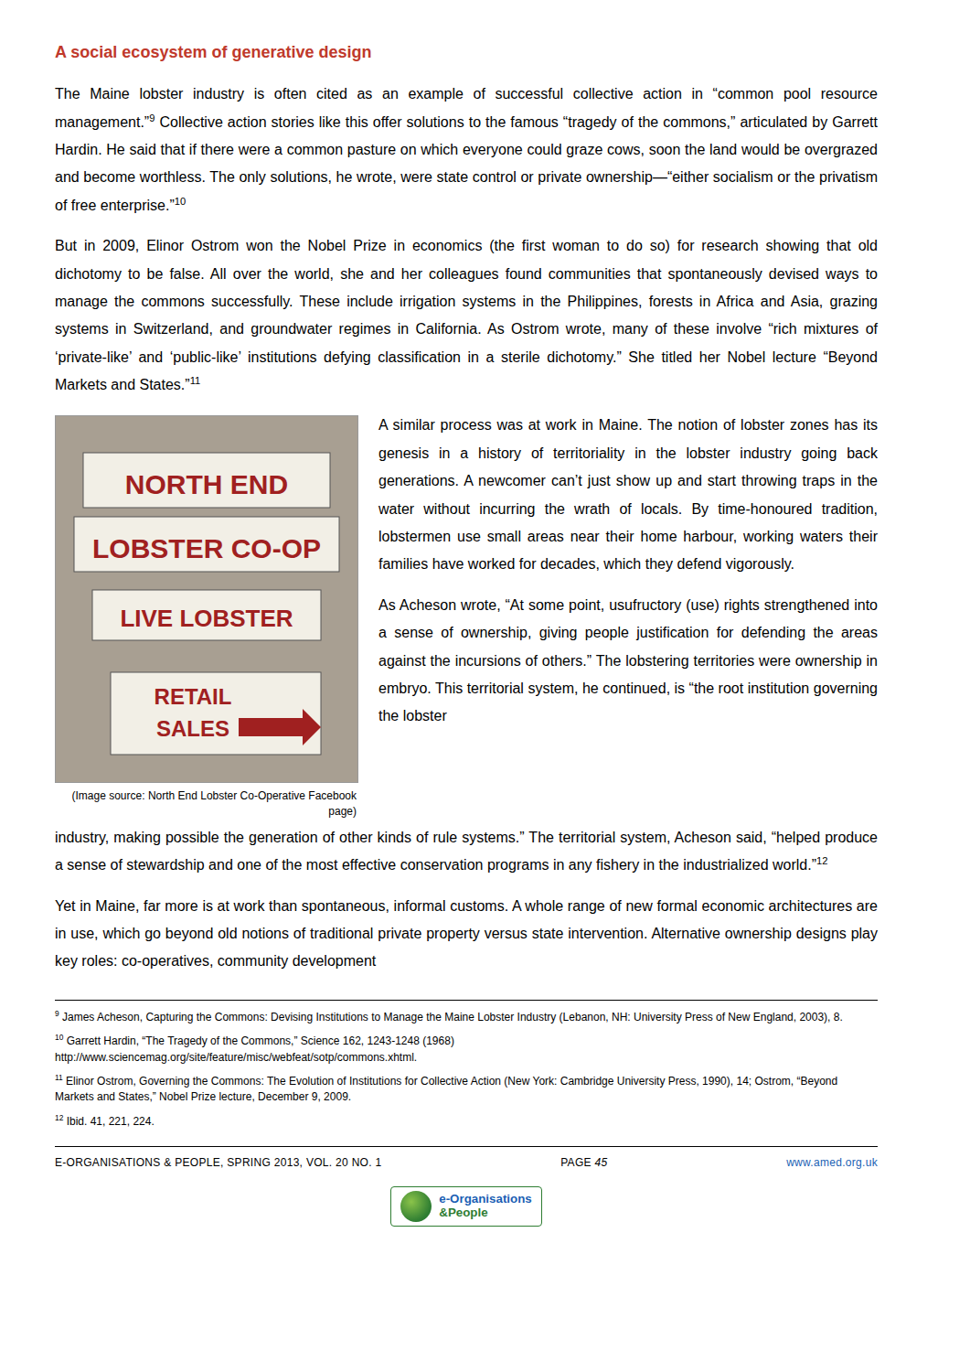A social ecosystem of generative design
The Maine lobster industry is often cited as an example of successful collective action in “common pool resource management.”9 Collective action stories like this offer solutions to the famous “tragedy of the commons,” articulated by Garrett Hardin. He said that if there were a common pasture on which everyone could graze cows, soon the land would be overgrazed and become worthless. The only solutions, he wrote, were state control or private ownership—“either socialism or the privatism of free enterprise.”10
But in 2009, Elinor Ostrom won the Nobel Prize in economics (the first woman to do so) for research showing that old dichotomy to be false. All over the world, she and her colleagues found communities that spontaneously devised ways to manage the commons successfully. These include irrigation systems in the Philippines, forests in Africa and Asia, grazing systems in Switzerland, and groundwater regimes in California. As Ostrom wrote, many of these involve “rich mixtures of ‘private-like’ and ‘public-like’ institutions defying classification in a sterile dichotomy.” She titled her Nobel lecture “Beyond Markets and States.”11
(Image source: North End Lobster Co-Operative Facebook page)
A similar process was at work in Maine. The notion of lobster zones has its genesis in a history of territoriality in the lobster industry going back generations. A newcomer can’t just show up and start throwing traps in the water without incurring the wrath of locals. By time-honoured tradition, lobstermen use small areas near their home harbour, working waters their families have worked for decades, which they defend vigorously.
As Acheson wrote, “At some point, usufructory (use) rights strengthened into a sense of ownership, giving people justification for defending the areas against the incursions of others.” The lobstering territories were ownership in embryo. This territorial system, he continued, is “the root institution governing the lobster
industry, making possible the generation of other kinds of rule systems.” The territorial system, Acheson said, “helped produce a sense of stewardship and one of the most effective conservation programs in any fishery in the industrialized world.”12
Yet in Maine, far more is at work than spontaneous, informal customs. A whole range of new formal economic architectures are in use, which go beyond old notions of traditional private property versus state intervention. Alternative ownership designs play key roles: co-operatives, community development
9 James Acheson, Capturing the Commons: Devising Institutions to Manage the Maine Lobster Industry (Lebanon, NH: University Press of New England, 2003), 8.
10 Garrett Hardin, “The Tragedy of the Commons,” Science 162, 1243-1248 (1968)
http://www.sciencemag.org/site/feature/misc/webfeat/sotp/commons.xhtml.
11 Elinor Ostrom, Governing the Commons: The Evolution of Institutions for Collective Action (New York: Cambridge University Press, 1990), 14; Ostrom, “Beyond Markets and States,” Nobel Prize lecture, December 9, 2009.
12 Ibid. 41, 221, 224.
e-Organisations & People, Spring 2013, Vol. 20 No. 1 Page 45 www.amed.org.uk
e-Organisations
&People